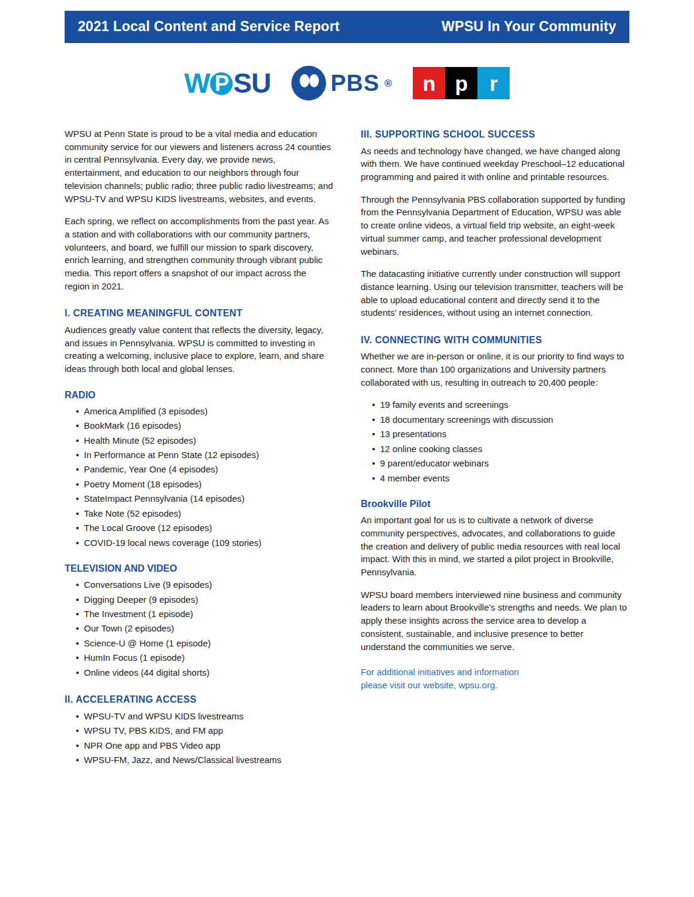2021 Local Content and Service Report
WPSU In Your Community
WPSU
PBS®
npr
WPSU at Penn State is proud to be a vital media and education community service for our viewers and listeners across 24 counties in central Pennsylvania. Every day, we provide news, entertainment, and education to our neighbors through four television channels; public radio; three public radio livestreams; and WPSU-TV and WPSU KIDS livestreams, websites, and events.
Each spring, we reflect on accomplishments from the past year. As a station and with collaborations with our community partners, volunteers, and board, we fulfill our mission to spark discovery, enrich learning, and strengthen community through vibrant public media. This report offers a snapshot of our impact across the region in 2021.
I. Creating Meaningful Content
Audiences greatly value content that reflects the diversity, legacy, and issues in Pennsylvania. WPSU is committed to investing in creating a welcoming, inclusive place to explore, learn, and share ideas through both local and global lenses.
RADIO
America Amplified (3 episodes)
BookMark (16 episodes)
Health Minute (52 episodes)
In Performance at Penn State (12 episodes)
Pandemic, Year One (4 episodes)
Poetry Moment (18 episodes)
StateImpact Pennsylvania (14 episodes)
Take Note (52 episodes)
The Local Groove (12 episodes)
COVID-19 local news coverage (109 stories)
TELEVISION AND VIDEO
Conversations Live (9 episodes)
Digging Deeper (9 episodes)
The Investment (1 episode)
Our Town (2 episodes)
Science-U @ Home (1 episode)
HumIn Focus (1 episode)
Online videos (44 digital shorts)
II. Accelerating Access
WPSU-TV and WPSU KIDS livestreams
WPSU TV, PBS KIDS, and FM app
NPR One app and PBS Video app
WPSU-FM, Jazz, and News/Classical livestreams
III. Supporting School Success
As needs and technology have changed, we have changed along with them. We have continued weekday Preschool–12 educational programming and paired it with online and printable resources.
Through the Pennsylvania PBS collaboration supported by funding from the Pennsylvania Department of Education, WPSU was able to create online videos, a virtual field trip website, an eight-week virtual summer camp, and teacher professional development webinars.
The datacasting initiative currently under construction will support distance learning. Using our television transmitter, teachers will be able to upload educational content and directly send it to the students’ residences, without using an internet connection.
IV. Connecting with Communities
Whether we are in-person or online, it is our priority to find ways to connect. More than 100 organizations and University partners collaborated with us, resulting in outreach to 20,400 people:
19 family events and screenings
18 documentary screenings with discussion
13 presentations
12 online cooking classes
9 parent/educator webinars
4 member events
Brookville Pilot
An important goal for us is to cultivate a network of diverse community perspectives, advocates, and collaborations to guide the creation and delivery of public media resources with real local impact. With this in mind, we started a pilot project in Brookville, Pennsylvania.
WPSU board members interviewed nine business and community leaders to learn about Brookville’s strengths and needs. We plan to apply these insights across the service area to develop a consistent, sustainable, and inclusive presence to better understand the communities we serve.
For additional initiatives and information
please visit our website, wpsu.org.